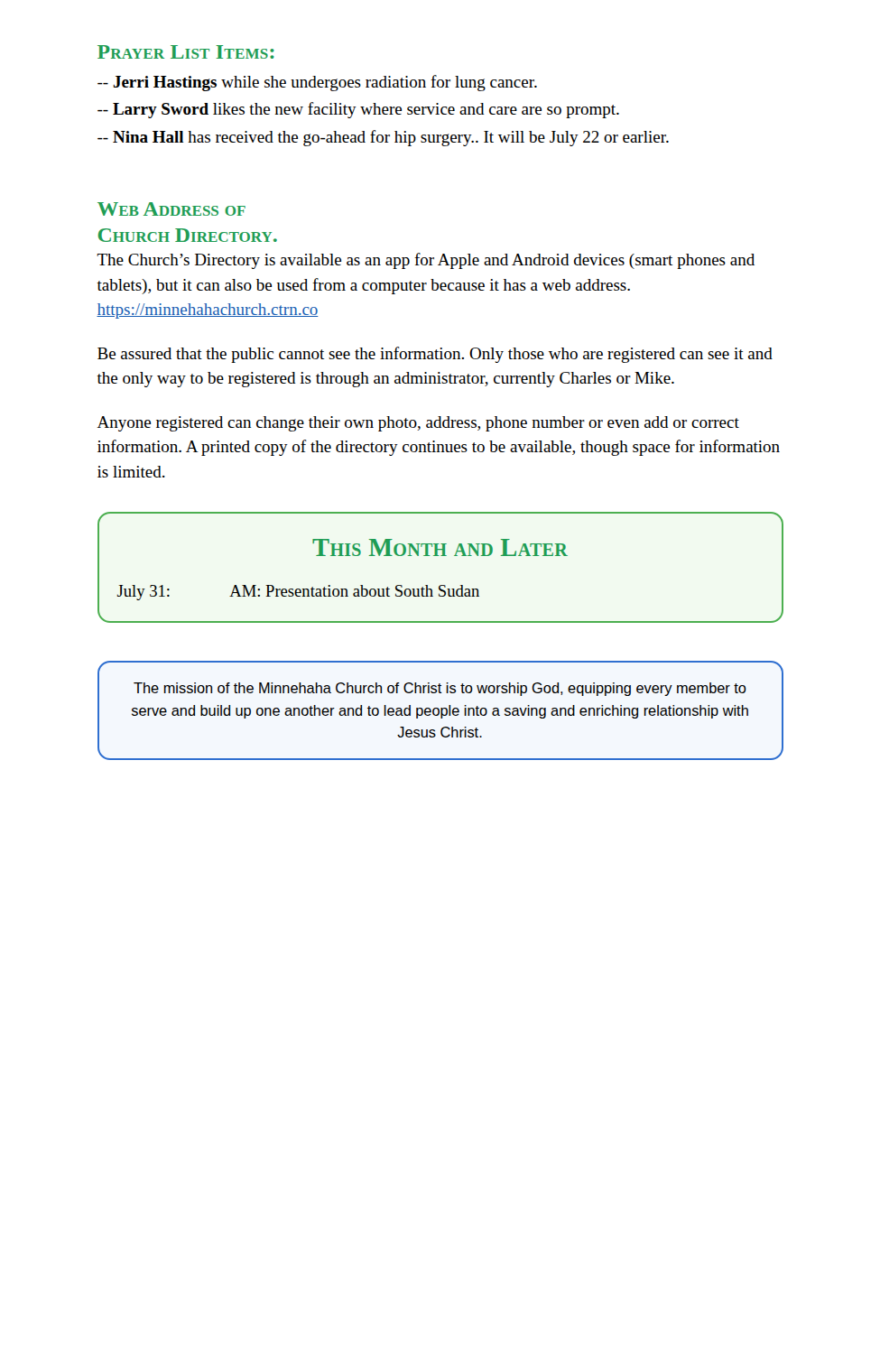Prayer List Items:
-- Jerri Hastings while she undergoes radiation for lung cancer.
-- Larry Sword likes the new facility where service and care are so prompt.
-- Nina Hall has received the go-ahead for hip surgery.. It will be July 22 or earlier.
Web Address of
Church Directory.
The Church’s Directory is available as an app for Apple and Android devices (smart phones and tablets), but it can also be used from a computer because it has a web address.
https://minnehahachurch.ctrn.co
Be assured that the public cannot see the information. Only those who are registered can see it and the only way to be registered is through an administrator, currently Charles or Mike.
Anyone registered can change their own photo, address, phone number or even add or correct information. A printed copy of the directory continues to be available, though space for information is limited.
This Month and Later
July 31: AM: Presentation about South Sudan
The mission of the Minnehaha Church of Christ is to worship God, equipping every member to serve and build up one another and to lead people into a saving and enriching relationship with Jesus Christ.